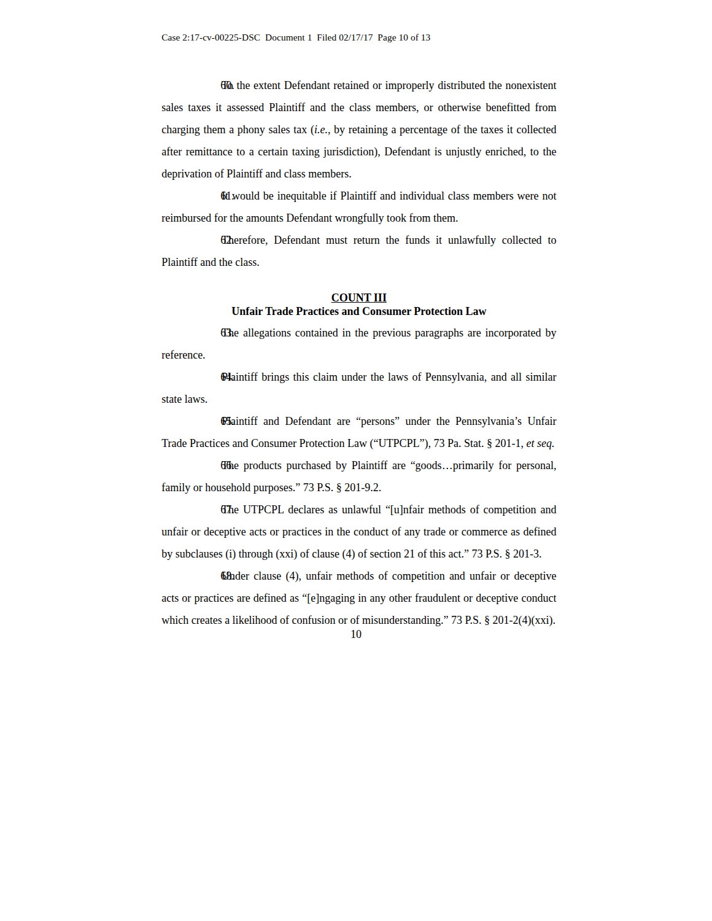Case 2:17-cv-00225-DSC Document 1 Filed 02/17/17 Page 10 of 13
60. To the extent Defendant retained or improperly distributed the nonexistent sales taxes it assessed Plaintiff and the class members, or otherwise benefitted from charging them a phony sales tax (i.e., by retaining a percentage of the taxes it collected after remittance to a certain taxing jurisdiction), Defendant is unjustly enriched, to the deprivation of Plaintiff and class members.
61. It would be inequitable if Plaintiff and individual class members were not reimbursed for the amounts Defendant wrongfully took from them.
62. Therefore, Defendant must return the funds it unlawfully collected to Plaintiff and the class.
COUNT III
Unfair Trade Practices and Consumer Protection Law
63. The allegations contained in the previous paragraphs are incorporated by reference.
64. Plaintiff brings this claim under the laws of Pennsylvania, and all similar state laws.
65. Plaintiff and Defendant are “persons” under the Pennsylvania’s Unfair Trade Practices and Consumer Protection Law (“UTPCPL”), 73 Pa. Stat. § 201-1, et seq.
66. The products purchased by Plaintiff are “goods…primarily for personal, family or household purposes.” 73 P.S. § 201-9.2.
67. The UTPCPL declares as unlawful “[u]nfair methods of competition and unfair or deceptive acts or practices in the conduct of any trade or commerce as defined by subclauses (i) through (xxi) of clause (4) of section 21 of this act.” 73 P.S. § 201-3.
68. Under clause (4), unfair methods of competition and unfair or deceptive acts or practices are defined as “[e]ngaging in any other fraudulent or deceptive conduct which creates a likelihood of confusion or of misunderstanding.” 73 P.S. § 201-2(4)(xxi).
10